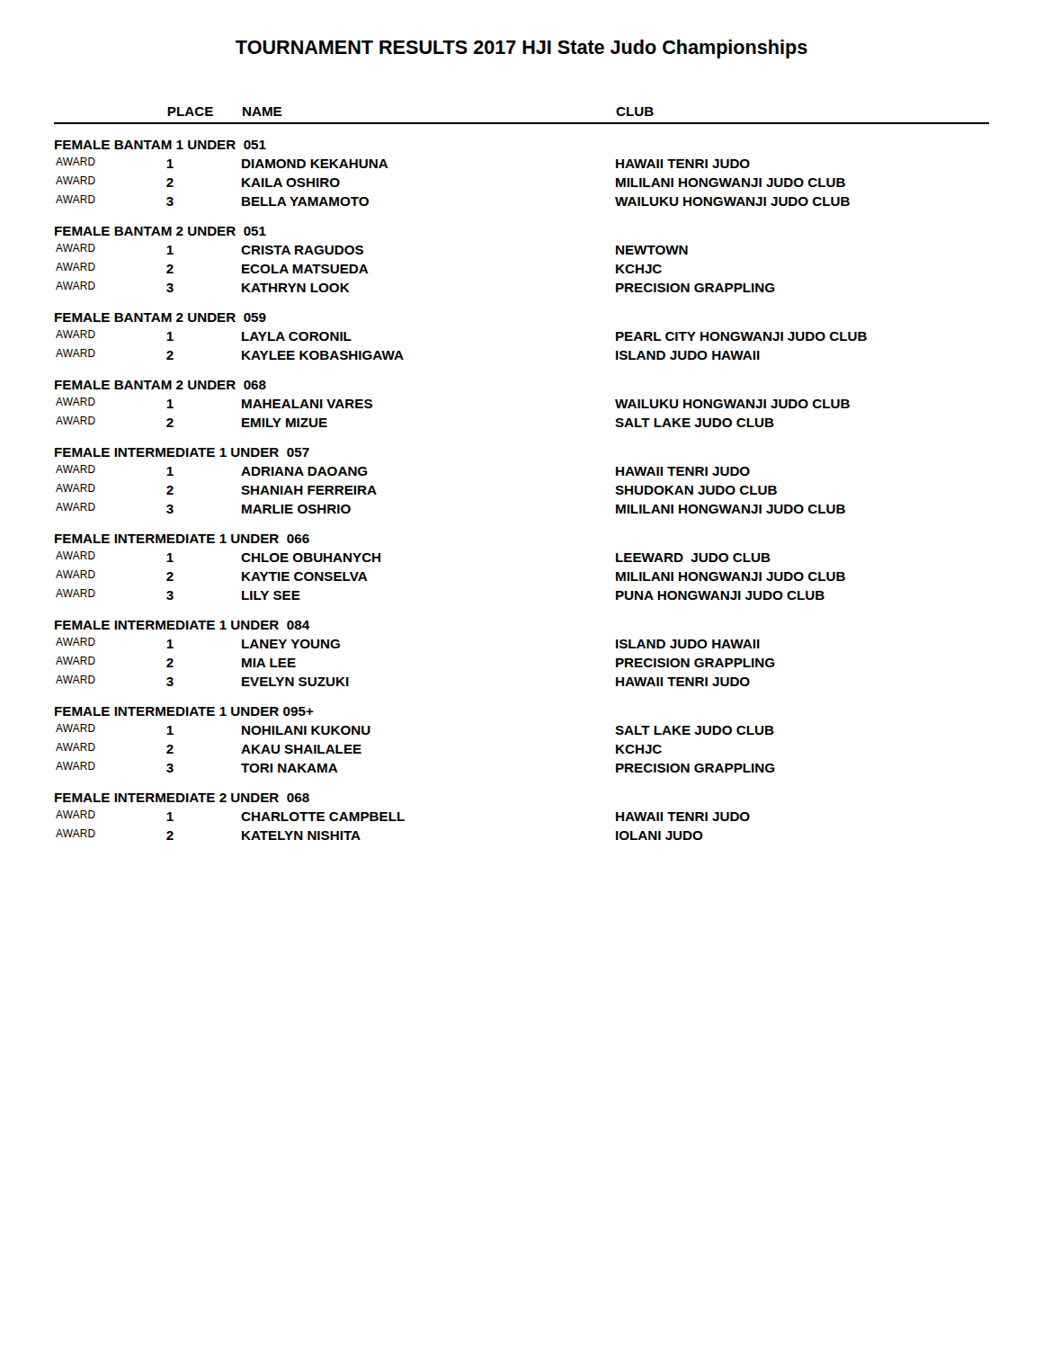TOURNAMENT RESULTS 2017 HJI State Judo Championships
| | PLACE | NAME | CLUB |
| --- | --- | --- | --- |
| FEMALE BANTAM 1 UNDER 051 |
| AWARD | 1 | DIAMOND KEKAHUNA | HAWAII TENRI JUDO |
| AWARD | 2 | KAILA OSHIRO | MILILANI HONGWANJI JUDO CLUB |
| AWARD | 3 | BELLA YAMAMOTO | WAILUKU HONGWANJI JUDO CLUB |
| FEMALE BANTAM 2 UNDER 051 |
| AWARD | 1 | CRISTA RAGUDOS | NEWTOWN |
| AWARD | 2 | ECOLA MATSUEDA | KCHJC |
| AWARD | 3 | KATHRYN LOOK | PRECISION GRAPPLING |
| FEMALE BANTAM 2 UNDER 059 |
| AWARD | 1 | LAYLA CORONIL | PEARL CITY HONGWANJI JUDO CLUB |
| AWARD | 2 | KAYLEE KOBASHIGAWA | ISLAND JUDO HAWAII |
| FEMALE BANTAM 2 UNDER 068 |
| AWARD | 1 | MAHEALANI VARES | WAILUKU HONGWANJI JUDO CLUB |
| AWARD | 2 | EMILY MIZUE | SALT LAKE JUDO CLUB |
| FEMALE INTERMEDIATE 1 UNDER 057 |
| AWARD | 1 | ADRIANA DAOANG | HAWAII TENRI JUDO |
| AWARD | 2 | SHANIAH FERREIRA | SHUDOKAN JUDO CLUB |
| AWARD | 3 | MARLIE OSHRIO | MILILANI HONGWANJI JUDO CLUB |
| FEMALE INTERMEDIATE 1 UNDER 066 |
| AWARD | 1 | CHLOE OBUHANYCH | LEEWARD JUDO CLUB |
| AWARD | 2 | KAYTIE CONSELVA | MILILANI HONGWANJI JUDO CLUB |
| AWARD | 3 | LILY SEE | PUNA HONGWANJI JUDO CLUB |
| FEMALE INTERMEDIATE 1 UNDER 084 |
| AWARD | 1 | LANEY YOUNG | ISLAND JUDO HAWAII |
| AWARD | 2 | MIA LEE | PRECISION GRAPPLING |
| AWARD | 3 | EVELYN SUZUKI | HAWAII TENRI JUDO |
| FEMALE INTERMEDIATE 1 UNDER 095+ |
| AWARD | 1 | NOHILANI KUKONU | SALT LAKE JUDO CLUB |
| AWARD | 2 | AKAU SHAILALEE | KCHJC |
| AWARD | 3 | TORI NAKAMA | PRECISION GRAPPLING |
| FEMALE INTERMEDIATE 2 UNDER 068 |
| AWARD | 1 | CHARLOTTE CAMPBELL | HAWAII TENRI JUDO |
| AWARD | 2 | KATELYN NISHITA | IOLANI JUDO |